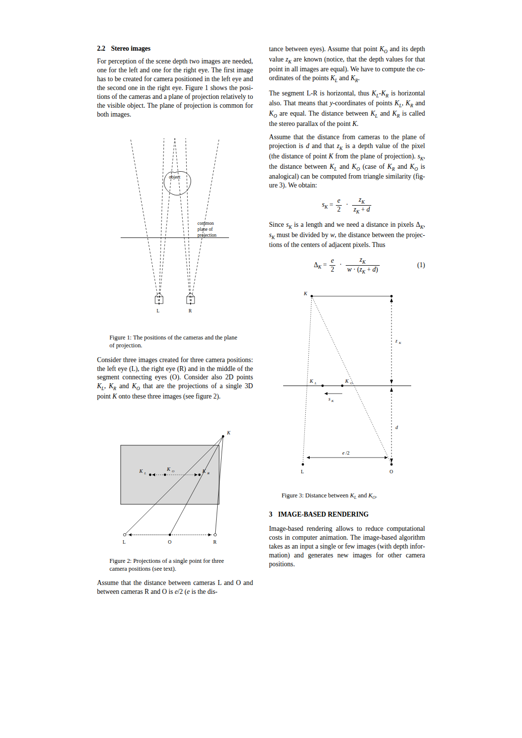2.2 Stereo images
For perception of the scene depth two images are needed, one for the left and one for the right eye. The first image has to be created for camera positioned in the left eye and the second one in the right eye. Figure 1 shows the positions of the cameras and a plane of projection relatively to the visible object. The plane of projection is common for both images.
object common plane of projection L R
Figure 1: The positions of the cameras and the plane of projection.
Consider three images created for three camera positions: the left eye (L), the right eye (R) and in the middle of the segment connecting eyes (O). Consider also 2D points KL, KR and KO that are the projections of a single 3D point K onto these three images (see figure 2).
K KL KO KR L O R
Figure 2: Projections of a single point for three camera positions (see text).
Assume that the distance between cameras L and O and between cameras R and O is e/2 (e is the dis-
tance between eyes). Assume that point KO and its depth value zK are known (notice, that the depth values for that point in all images are equal). We have to compute the coordinates of the points KL and KR.
The segment L-R is horizontal, thus KL-KR is horizontal also. That means that y-coordinates of points KL, KR and KO are equal. The distance between KL and KR is called the stereo parallax of the point K.
Assume that the distance from cameras to the plane of projection is d and that zK is a depth value of the pixel (the distance of point K from the plane of projection). sK, the distance between KL and KO (case of KR and KO is analogical) can be computed from triangle similarity (figure 3). We obtain:
sK = e 2 · zK zK + d
Since sK is a length and we need a distance in pixels ΔK, sK must be divided by w, the distance between the projections of the centers of adjacent pixels. Thus
ΔK = e 2 · zK w · (zK + d)
(1)
K zK d KL KO sK e/2 L O
Figure 3: Distance between KL and KO.
3 IMAGE-BASED RENDERING
Image-based rendering allows to reduce computational costs in computer animation. The image-based algorithm takes as an input a single or few images (with depth information) and generates new images for other camera positions.